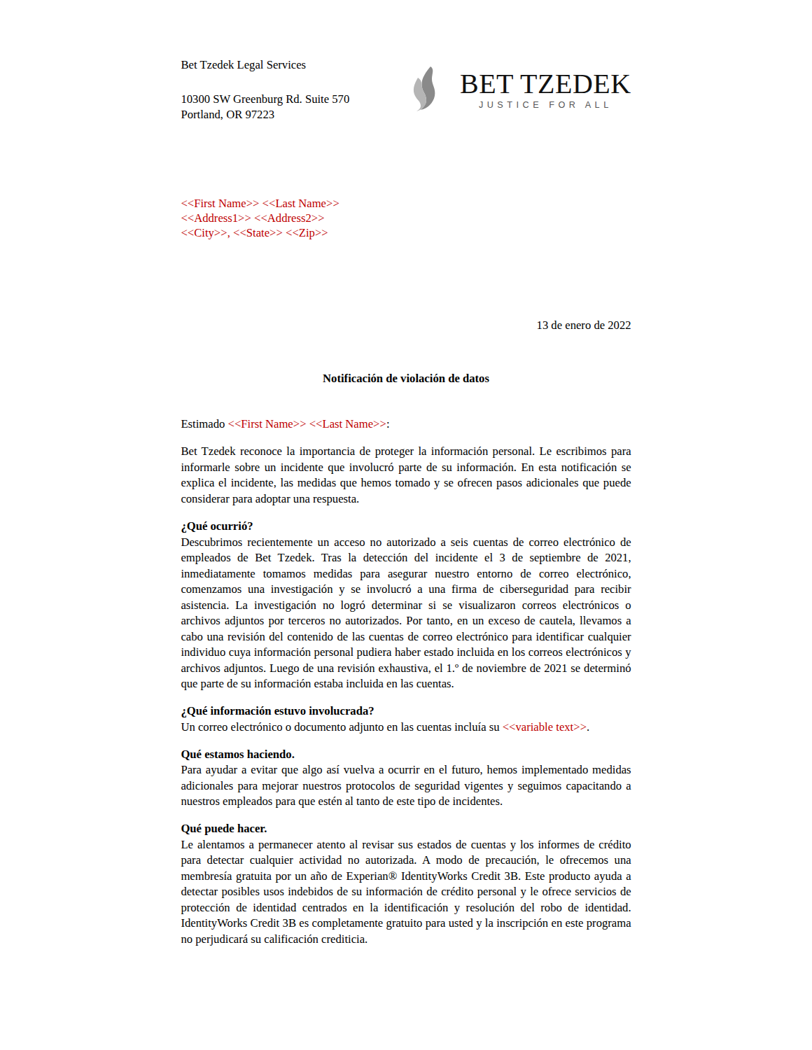Bet Tzedek Legal Services
10300 SW Greenburg Rd. Suite 570
Portland, OR 97223
BET TZEDEK
JUSTICE FOR ALL
<<First Name>> <<Last Name>>
<<Address1>> <<Address2>>
<<City>>, <<State>> <<Zip>>
13 de enero de 2022
Notificación de violación de datos
Estimado <<First Name>> <<Last Name>>:
Bet Tzedek reconoce la importancia de proteger la información personal. Le escribimos para informarle sobre un incidente que involucró parte de su información. En esta notificación se explica el incidente, las medidas que hemos tomado y se ofrecen pasos adicionales que puede considerar para adoptar una respuesta.
¿Qué ocurrió?
Descubrimos recientemente un acceso no autorizado a seis cuentas de correo electrónico de empleados de Bet Tzedek. Tras la detección del incidente el 3 de septiembre de 2021, inmediatamente tomamos medidas para asegurar nuestro entorno de correo electrónico, comenzamos una investigación y se involucró a una firma de ciberseguridad para recibir asistencia. La investigación no logró determinar si se visualizaron correos electrónicos o archivos adjuntos por terceros no autorizados. Por tanto, en un exceso de cautela, llevamos a cabo una revisión del contenido de las cuentas de correo electrónico para identificar cualquier individuo cuya información personal pudiera haber estado incluida en los correos electrónicos y archivos adjuntos. Luego de una revisión exhaustiva, el 1.º de noviembre de 2021 se determinó que parte de su información estaba incluida en las cuentas.
¿Qué información estuvo involucrada?
Un correo electrónico o documento adjunto en las cuentas incluía su <<variable text>>.
Qué estamos haciendo.
Para ayudar a evitar que algo así vuelva a ocurrir en el futuro, hemos implementado medidas adicionales para mejorar nuestros protocolos de seguridad vigentes y seguimos capacitando a nuestros empleados para que estén al tanto de este tipo de incidentes.
Qué puede hacer.
Le alentamos a permanecer atento al revisar sus estados de cuentas y los informes de crédito para detectar cualquier actividad no autorizada. A modo de precaución, le ofrecemos una membresía gratuita por un año de Experian® IdentityWorks Credit 3B. Este producto ayuda a detectar posibles usos indebidos de su información de crédito personal y le ofrece servicios de protección de identidad centrados en la identificación y resolución del robo de identidad. IdentityWorks Credit 3B es completamente gratuito para usted y la inscripción en este programa no perjudicará su calificación crediticia.